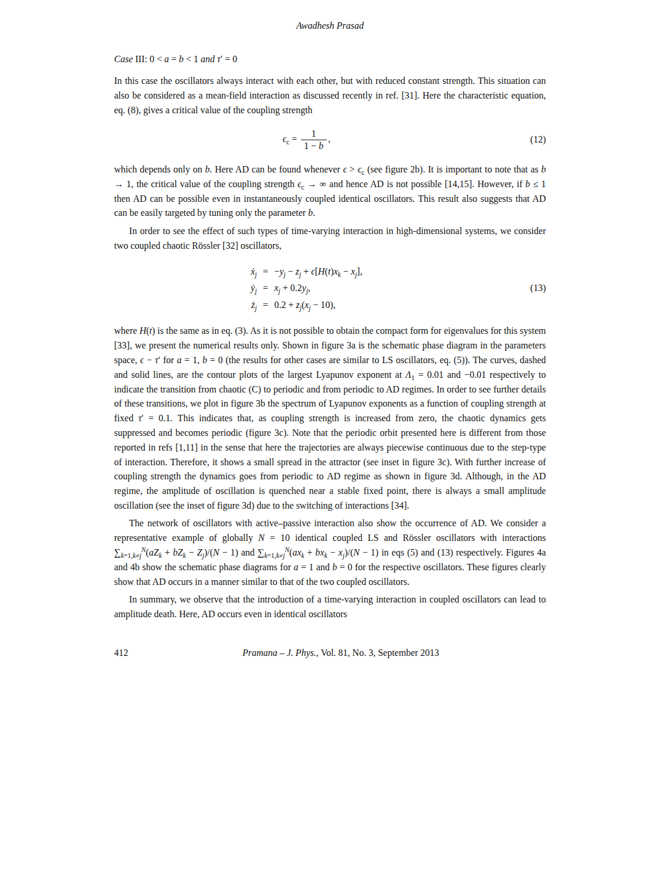Awadhesh Prasad
Case III: 0 < a = b < 1 and τ′ = 0
In this case the oscillators always interact with each other, but with reduced constant strength. This situation can also be considered as a mean-field interaction as discussed recently in ref. [31]. Here the characteristic equation, eq. (8), gives a critical value of the coupling strength
ϵc = 11 − b, (12)
which depends only on b. Here AD can be found whenever ϵ > ϵc (see figure 2b). It is important to note that as b → 1, the critical value of the coupling strength ϵc → ∞ and hence AD is not possible [14,15]. However, if b ≤ 1 then AD can be possible even in instantaneously coupled identical oscillators. This result also suggests that AD can be easily targeted by tuning only the parameter b.
In order to see the effect of such types of time-varying interaction in high-dimensional systems, we consider two coupled chaotic Rössler [32] oscillators,
| ẋ j | = | − y j − z j + ϵ [ H ( t ) x k − x j ], |
| ẏ j | = | x j + 0.2 y j , |
| ż j | = | 0.2 + z j ( x j − 10), |
(13)
where H(t) is the same as in eq. (3). As it is not possible to obtain the compact form for eigenvalues for this system [33], we present the numerical results only. Shown in figure 3a is the schematic phase diagram in the parameters space, ϵ − τ′ for a = 1, b = 0 (the results for other cases are similar to LS oscillators, eq. (5)). The curves, dashed and solid lines, are the contour plots of the largest Lyapunov exponent at Λ1 = 0.01 and −0.01 respectively to indicate the transition from chaotic (C) to periodic and from periodic to AD regimes. In order to see further details of these transitions, we plot in figure 3b the spectrum of Lyapunov exponents as a function of coupling strength at fixed τ′ = 0.1. This indicates that, as coupling strength is increased from zero, the chaotic dynamics gets suppressed and becomes periodic (figure 3c). Note that the periodic orbit presented here is different from those reported in refs [1,11] in the sense that here the trajectories are always piecewise continuous due to the step-type of interaction. Therefore, it shows a small spread in the attractor (see inset in figure 3c). With further increase of coupling strength the dynamics goes from periodic to AD regime as shown in figure 3d. Although, in the AD regime, the amplitude of oscillation is quenched near a stable fixed point, there is always a small amplitude oscillation (see the inset of figure 3d) due to the switching of interactions [34].
The network of oscillators with active–passive interaction also show the occurrence of AD. We consider a representative example of globally N = 10 identical coupled LS and Rössler oscillators with interactions ∑k=1,k≠jN(aZk + bZk − Zj)/(N − 1) and ∑k=1,k≠jN(axk + bxk − xj)/(N − 1) in eqs (5) and (13) respectively. Figures 4a and 4b show the schematic phase diagrams for a = 1 and b = 0 for the respective oscillators. These figures clearly show that AD occurs in a manner similar to that of the two coupled oscillators.
In summary, we observe that the introduction of a time-varying interaction in coupled oscillators can lead to amplitude death. Here, AD occurs even in identical oscillators
412 Pramana – J. Phys., Vol. 81, No. 3, September 2013